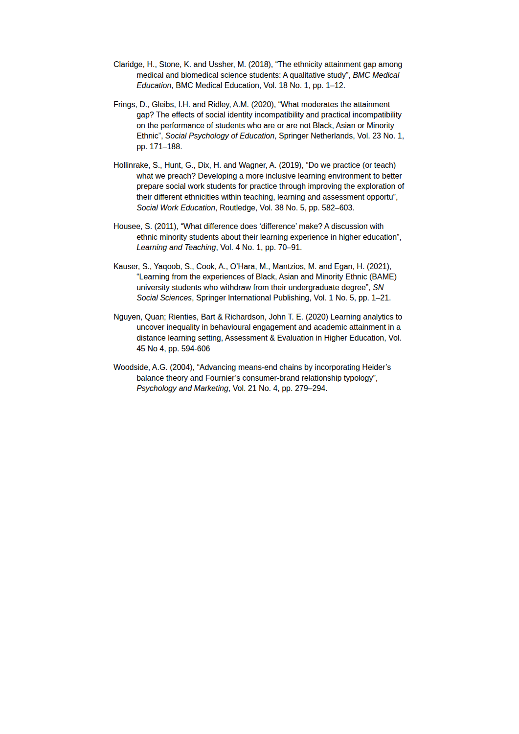Claridge, H., Stone, K. and Ussher, M. (2018), “The ethnicity attainment gap among medical and biomedical science students: A qualitative study”, BMC Medical Education, BMC Medical Education, Vol. 18 No. 1, pp. 1–12.
Frings, D., Gleibs, I.H. and Ridley, A.M. (2020), “What moderates the attainment gap? The effects of social identity incompatibility and practical incompatibility on the performance of students who are or are not Black, Asian or Minority Ethnic”, Social Psychology of Education, Springer Netherlands, Vol. 23 No. 1, pp. 171–188.
Hollinrake, S., Hunt, G., Dix, H. and Wagner, A. (2019), “Do we practice (or teach) what we preach? Developing a more inclusive learning environment to better prepare social work students for practice through improving the exploration of their different ethnicities within teaching, learning and assessment opportu”, Social Work Education, Routledge, Vol. 38 No. 5, pp. 582–603.
Housee, S. (2011), “What difference does ‘difference’ make? A discussion with ethnic minority students about their learning experience in higher education”, Learning and Teaching, Vol. 4 No. 1, pp. 70–91.
Kauser, S., Yaqoob, S., Cook, A., O’Hara, M., Mantzios, M. and Egan, H. (2021), “Learning from the experiences of Black, Asian and Minority Ethnic (BAME) university students who withdraw from their undergraduate degree”, SN Social Sciences, Springer International Publishing, Vol. 1 No. 5, pp. 1–21.
Nguyen, Quan; Rienties, Bart & Richardson, John T. E. (2020) Learning analytics to uncover inequality in behavioural engagement and academic attainment in a distance learning setting, Assessment & Evaluation in Higher Education, Vol. 45 No 4, pp. 594-606
Woodside, A.G. (2004), “Advancing means-end chains by incorporating Heider’s balance theory and Fournier’s consumer-brand relationship typology”, Psychology and Marketing, Vol. 21 No. 4, pp. 279–294.